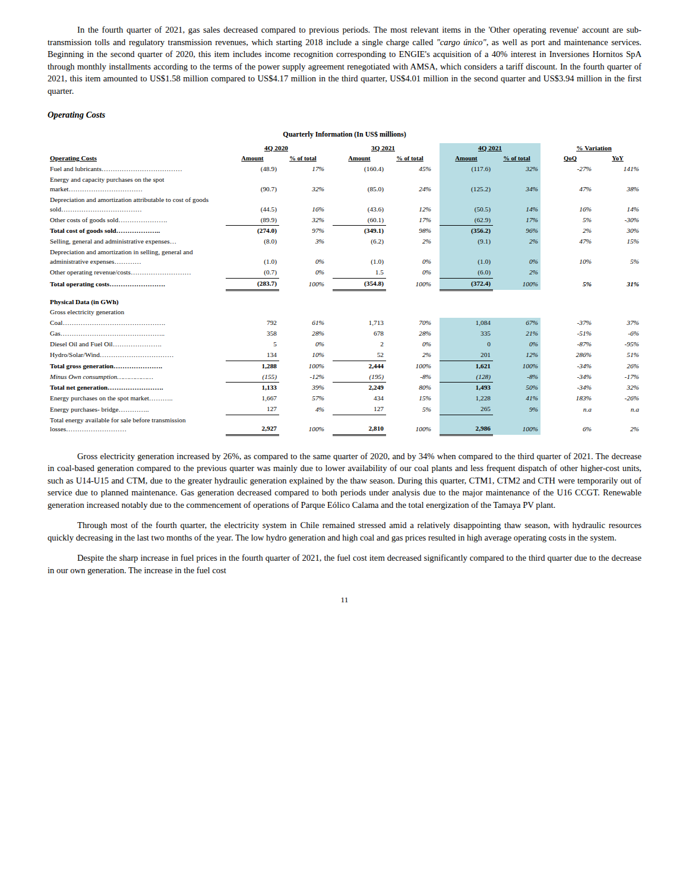In the fourth quarter of 2021, gas sales decreased compared to previous periods. The most relevant items in the 'Other operating revenue' account are sub-transmission tolls and regulatory transmission revenues, which starting 2018 include a single charge called "cargo único", as well as port and maintenance services. Beginning in the second quarter of 2020, this item includes income recognition corresponding to ENGIE's acquisition of a 40% interest in Inversiones Hornitos SpA through monthly installments according to the terms of the power supply agreement renegotiated with AMSA, which considers a tariff discount. In the fourth quarter of 2021, this item amounted to US$1.58 million compared to US$4.17 million in the third quarter, US$4.01 million in the second quarter and US$3.94 million in the first quarter.
Operating Costs
Quarterly Information (In US$ millions)
| | 4Q 2020 | | 3Q 2021 | | 4Q 2021 | | % Variation |
| Operating Costs | Amount | % of total | | Amount | % of total | | Amount | % of total | | QoQ | YoY |
| Fuel and lubricants……………………………… | (48.9) | 17% | | (160.4) | 45% | | (117.6) | 32% | | -27% | 141% |
| Energy and capacity purchases on the spot market…………………………… | (90.7) | 32% | | (85.0) | 24% | | (125.2) | 34% | | 47% | 38% |
| Depreciation and amortization attributable to cost of goods sold……………………………… | (44.5) | 16% | | (43.6) | 12% | | (50.5) | 14% | | 16% | 14% |
| Other costs of goods sold…………………. | (89.9) | 32% | | (60.1) | 17% | | (62.9) | 17% | | 5% | -30% |
| Total cost of goods sold……………….. | (274.0) | 97% | | (349.1) | 98% | | (356.2) | 96% | | 2% | 30% |
| Selling, general and administrative expenses… | (8.0) | 3% | | (6.2) | 2% | | (9.1) | 2% | | 47% | 15% |
| Depreciation and amortization in selling, general and administrative expenses………… | (1.0) | 0% | | (1.0) | 0% | | (1.0) | 0% | | 10% | 5% |
| Other operating revenue/costs……………………… | (0.7) | 0% | | 1.5 | 0% | | (6.0) | 2% | | | |
| Total operating costs……………………. | (283.7) | 100% | | (354.8) | 100% | | (372.4) | 100% | | 5% | 31% |
| Physical Data (in GWh) | |
| Gross electricity generation | |
| Coal………………………………………. | 792 | 61% | | 1,713 | 70% | | 1,084 | 67% | | -37% | 37% |
| Gas……………………………………….. | 358 | 28% | | 678 | 28% | | 335 | 21% | | -51% | -6% |
| Diesel Oil and Fuel Oil…………………. | 5 | 0% | | 2 | 0% | | 0 | 0% | | -87% | -95% |
| Hydro/Solar/Wind…………………………… | 134 | 10% | | 52 | 2% | | 201 | 12% | | 286% | 51% |
| Total gross generation…………………. | 1,288 | 100% | | 2,444 | 100% | | 1,621 | 100% | | -34% | 26% |
| Minus Own consumption……………… | (155) | -12% | | (195) | -8% | | (128) | -8% | | -34% | -17% |
| Total net generation……………………. | 1,133 | 39% | | 2,249 | 80% | | 1,493 | 50% | | -34% | 32% |
| Energy purchases on the spot market……….. | 1,667 | 57% | | 434 | 15% | | 1,228 | 41% | | 183% | -26% |
| Energy purchases- bridge………….. | 127 | 4% | | 127 | 5% | | 265 | 9% | | n.a | n.a |
| Total energy available for sale before transmission losses……………………… | 2,927 | 100% | | 2,810 | 100% | | 2,986 | 100% | | 6% | 2% |
Gross electricity generation increased by 26%, as compared to the same quarter of 2020, and by 34% when compared to the third quarter of 2021. The decrease in coal-based generation compared to the previous quarter was mainly due to lower availability of our coal plants and less frequent dispatch of other higher-cost units, such as U14-U15 and CTM, due to the greater hydraulic generation explained by the thaw season. During this quarter, CTM1, CTM2 and CTH were temporarily out of service due to planned maintenance. Gas generation decreased compared to both periods under analysis due to the major maintenance of the U16 CCGT. Renewable generation increased notably due to the commencement of operations of Parque Eólico Calama and the total energization of the Tamaya PV plant.
Through most of the fourth quarter, the electricity system in Chile remained stressed amid a relatively disappointing thaw season, with hydraulic resources quickly decreasing in the last two months of the year. The low hydro generation and high coal and gas prices resulted in high average operating costs in the system.
Despite the sharp increase in fuel prices in the fourth quarter of 2021, the fuel cost item decreased significantly compared to the third quarter due to the decrease in our own generation. The increase in the fuel cost
11